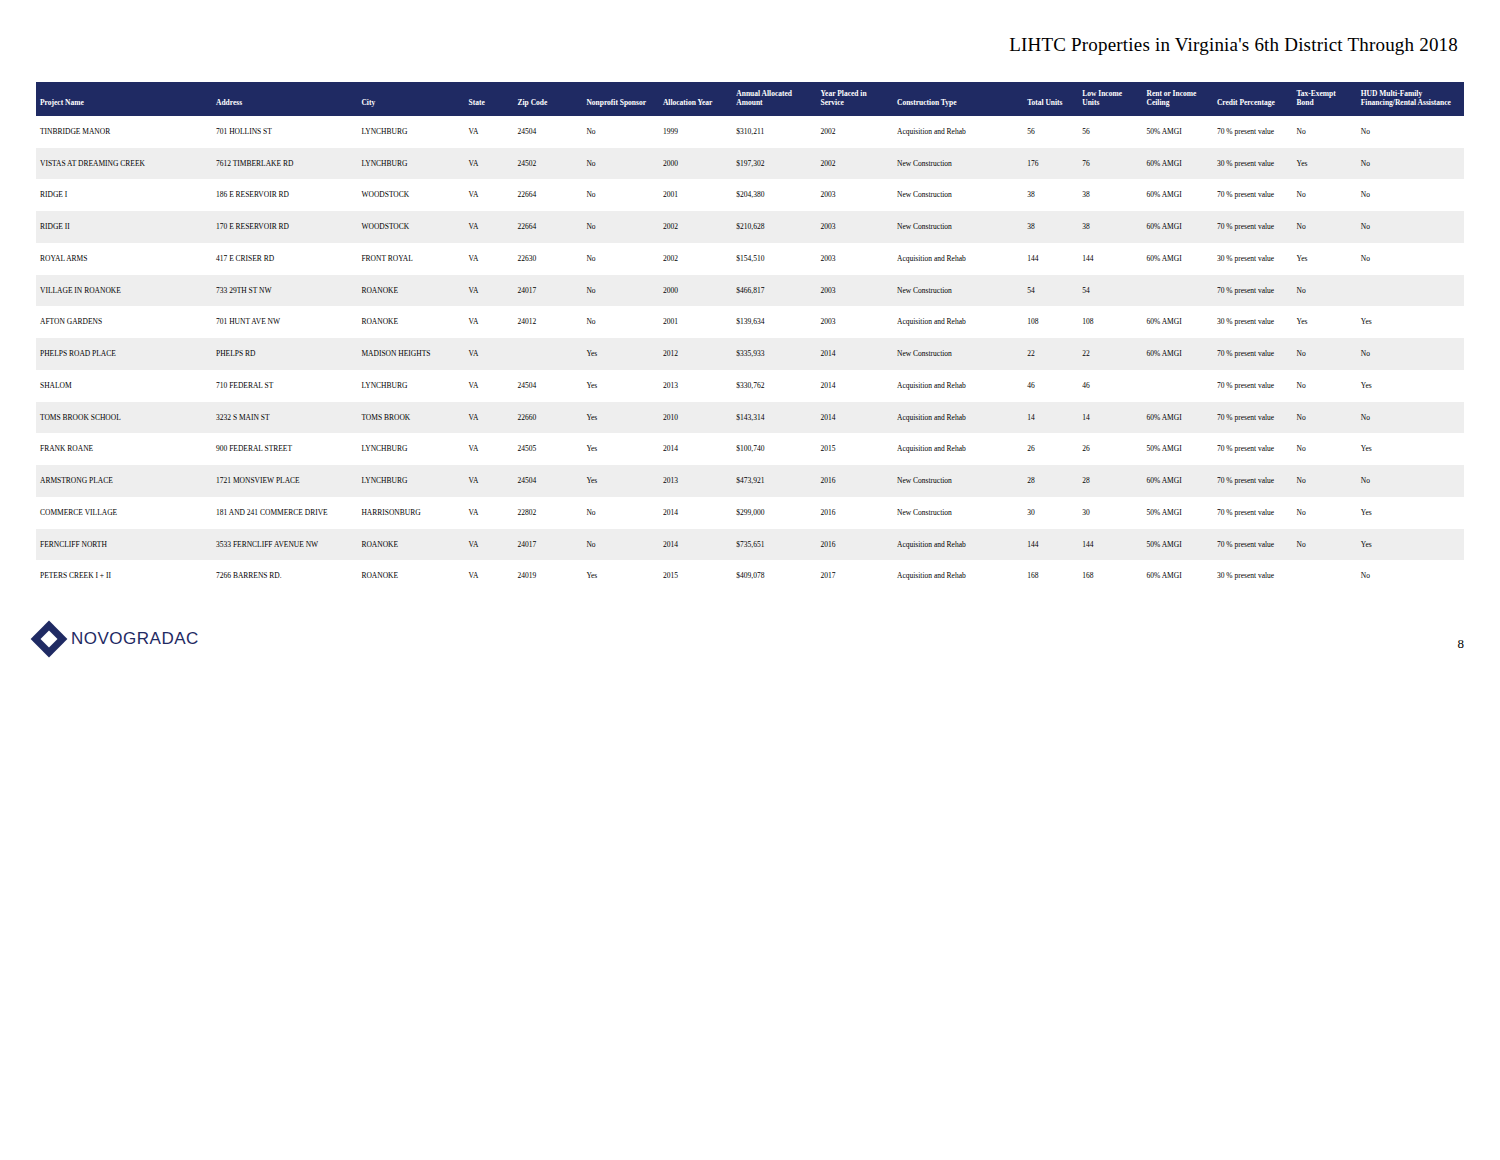LIHTC Properties in Virginia's 6th District Through 2018
| Project Name | Address | City | State | Zip Code | Nonprofit Sponsor | Allocation Year | Annual Allocated Amount | Year Placed in Service | Construction Type | Total Units | Low Income Units | Rent or Income Ceiling | Credit Percentage | Tax-Exempt Bond | HUD Multi-Family Financing/Rental Assistance |
| --- | --- | --- | --- | --- | --- | --- | --- | --- | --- | --- | --- | --- | --- | --- | --- |
| TINBRIDGE MANOR | 701 HOLLINS ST | LYNCHBURG | VA | 24504 | No | 1999 | $310,211 | 2002 | Acquisition and Rehab | 56 | 56 | 50% AMGI | 70 % present value | No | No |
| VISTAS AT DREAMING CREEK | 7612 TIMBERLAKE RD | LYNCHBURG | VA | 24502 | No | 2000 | $197,302 | 2002 | New Construction | 176 | 76 | 60% AMGI | 30 % present value | Yes | No |
| RIDGE I | 186 E RESERVOIR RD | WOODSTOCK | VA | 22664 | No | 2001 | $204,380 | 2003 | New Construction | 38 | 38 | 60% AMGI | 70 % present value | No | No |
| RIDGE II | 170 E RESERVOIR RD | WOODSTOCK | VA | 22664 | No | 2002 | $210,628 | 2003 | New Construction | 38 | 38 | 60% AMGI | 70 % present value | No | No |
| ROYAL ARMS | 417 E CRISER RD | FRONT ROYAL | VA | 22630 | No | 2002 | $154,510 | 2003 | Acquisition and Rehab | 144 | 144 | 60% AMGI | 30 % present value | Yes | No |
| VILLAGE IN ROANOKE | 733 29TH ST NW | ROANOKE | VA | 24017 | No | 2000 | $466,817 | 2003 | New Construction | 54 | 54 | | 70 % present value | No | |
| AFTON GARDENS | 701 HUNT AVE NW | ROANOKE | VA | 24012 | No | 2001 | $139,634 | 2003 | Acquisition and Rehab | 108 | 108 | 60% AMGI | 30 % present value | Yes | Yes |
| PHELPS ROAD PLACE | PHELPS RD | MADISON HEIGHTS | VA | | Yes | 2012 | $335,933 | 2014 | New Construction | 22 | 22 | 60% AMGI | 70 % present value | No | No |
| SHALOM | 710 FEDERAL ST | LYNCHBURG | VA | 24504 | Yes | 2013 | $330,762 | 2014 | Acquisition and Rehab | 46 | 46 | | 70 % present value | No | Yes |
| TOMS BROOK SCHOOL | 3232 S MAIN ST | TOMS BROOK | VA | 22660 | Yes | 2010 | $143,314 | 2014 | Acquisition and Rehab | 14 | 14 | 60% AMGI | 70 % present value | No | No |
| FRANK ROANE | 900 FEDERAL STREET | LYNCHBURG | VA | 24505 | Yes | 2014 | $100,740 | 2015 | Acquisition and Rehab | 26 | 26 | 50% AMGI | 70 % present value | No | Yes |
| ARMSTRONG PLACE | 1721 MONSVIEW PLACE | LYNCHBURG | VA | 24504 | Yes | 2013 | $473,921 | 2016 | New Construction | 28 | 28 | 60% AMGI | 70 % present value | No | No |
| COMMERCE VILLAGE | 181 AND 241 COMMERCE DRIVE | HARRISONBURG | VA | 22802 | No | 2014 | $299,000 | 2016 | New Construction | 30 | 30 | 50% AMGI | 70 % present value | No | Yes |
| FERNCLIFF NORTH | 3533 FERNCLIFF AVENUE NW | ROANOKE | VA | 24017 | No | 2014 | $735,651 | 2016 | Acquisition and Rehab | 144 | 144 | 50% AMGI | 70 % present value | No | Yes |
| PETERS CREEK I + II | 7266 BARRENS RD. | ROANOKE | VA | 24019 | Yes | 2015 | $409,078 | 2017 | Acquisition and Rehab | 168 | 168 | 60% AMGI | 30 % present value | | No |
NOVOGRADAC
8